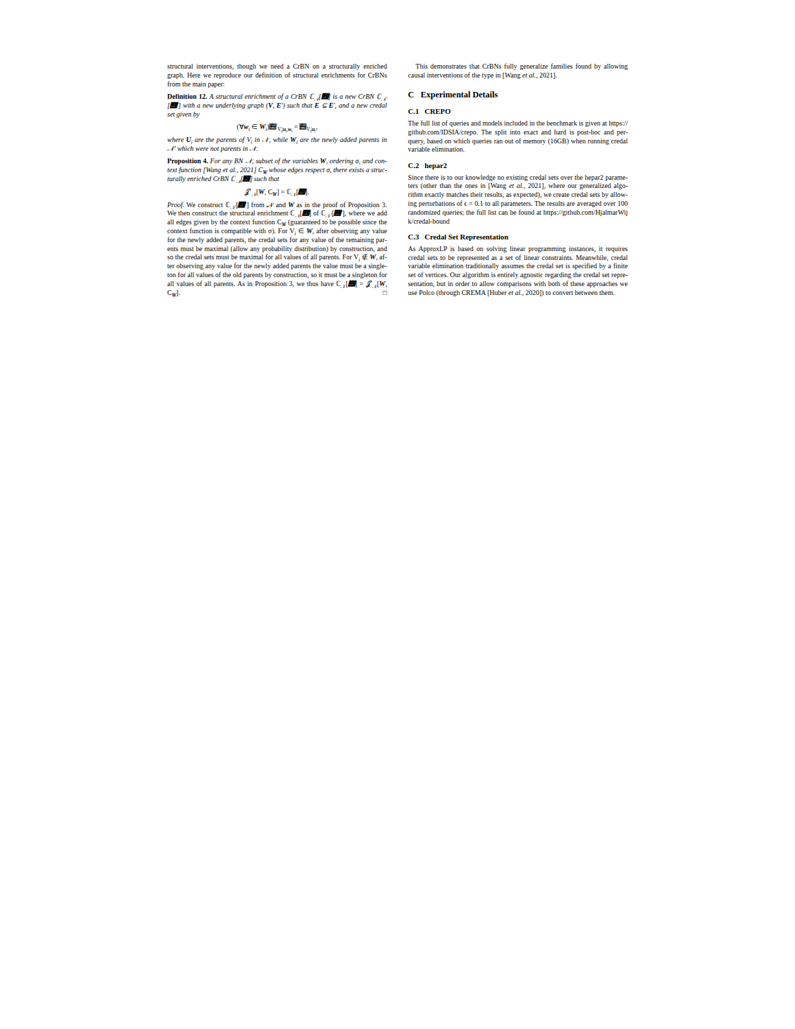structural interventions, though we need a CrBN on a structurally enriched graph. Here we reproduce our definition of structural enrichments for CrBNs from the main paper:
Definition 12. A structural enrichment of a CrBN ℂ𝒩[𝒠] is a new CrBN ℂ𝒩′[𝒠′] with a new underlying graph (V, E′) such that E ⊆ E′, and a new credal set given by
(∀wi ∈ Wi)𝒠′Vi|ui,wi = 𝒠Vi|ui,
where Ui are the parents of Vi in 𝒩, while Wi are the newly added parents in 𝒩′ which were not parents in 𝒩.
Proposition 4. For any BN 𝒩, subset of the variables W, ordering σ, and context function [Wang et al., 2021] CW whose edges respect σ, there exists a structurally enriched CrBN ℂ𝒩[𝒠] such that
𝒥′𝒩[W, CW] = ℂ𝒩[𝒠].
Proof. We construct ℂ𝒩′[𝒠′] from 𝒩 and W as in the proof of Proposition 3. We then construct the structural enrichment ℂ𝒩[𝒠] of ℂ𝒩′[𝒠′], where we add all edges given by the context function CW (guaranteed to be possible since the context function is compatible with σ). For Vi ∈ W, after observing any value for the newly added parents, the credal sets for any value of the remaining parents must be maximal (allow any probability distribution) by construction, and so the credal sets must be maximal for all values of all parents. For Vi ∉ W, after observing any value for the newly added parents the value must be a singleton for all values of the old parents by construction, so it must be a singleton for all values of all parents. As in Proposition 3, we thus have ℂ𝒩[𝒠] = 𝒥′𝒩[W, CW]. □
This demonstrates that CrBNs fully generalize families found by allowing causal interventions of the type in [Wang et al., 2021].
C Experimental Details
C.1 CREPO
The full list of queries and models included in the benchmark is given at https://github.com/IDSIA/crepo. The split into exact and hard is post-hoc and per-query, based on which queries ran out of memory (16GB) when running credal variable elimination.
C.2 hepar2
Since there is to our knowledge no existing credal sets over the hepar2 parameters (other than the ones in [Wang et al., 2021], where our generalized algorithm exactly matches their results, as expected), we create credal sets by allowing perturbations of ϵ = 0.1 to all parameters. The results are averaged over 100 randomized queries; the full list can be found at https://github.com/HjalmarWijk/credal-bound
C.3 Credal Set Representation
As ApproxLP is based on solving linear programming instances, it requires credal sets to be represented as a set of linear constraints. Meanwhile, credal variable elimination traditionally assumes the credal set is specified by a finite set of vertices. Our algorithm is entirely agnostic regarding the credal set representation, but in order to allow comparisons with both of these approaches we use Polco (through CREMA [Huber et al., 2020]) to convert between them.